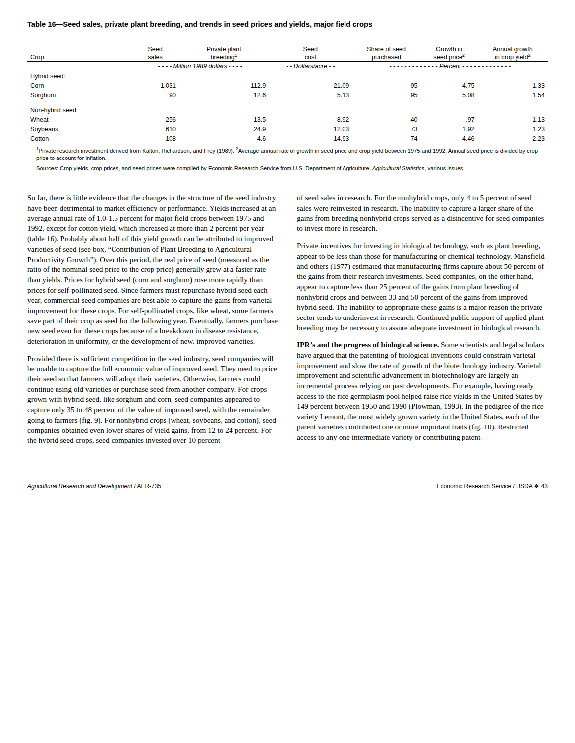Table 16—Seed sales, private plant breeding, and trends in seed prices and yields, major field crops
| | Seed | Private plant | Seed | Share of seed | Growth in | Annual growth |
| --- | --- | --- | --- | --- | --- | --- |
| Crop | sales | breeding 1 | cost | purchased | seed price 2 | in crop yield 2 |
| | - - - - Million 1989 dollars - - - - | - - Dollars/acre - - | - - - - - - - - - - - - - Percent - - - - - - - - - - - - - |
| Hybrid seed: | | | | | | |
| Corn | 1,031 | 112.9 | 21.09 | 95 | 4.75 | 1.33 |
| Sorghum | 90 | 12.6 | 5.13 | 95 | 5.08 | 1.54 |
| Non-hybrid seed: | | | | | | |
| Wheat | 256 | 13.5 | 8.92 | 40 | .97 | 1.13 |
| Soybeans | 610 | 24.9 | 12.03 | 73 | 1.92 | 1.23 |
| Cotton | 108 | 4.6 | 14.93 | 74 | 4.46 | 2.23 |
1Private research investment derived from Kalton, Richardson, and Frey (1989). 2Average annual rate of growth in seed price and crop yield between 1975 and 1992. Annual seed price is divided by crop price to account for inflation.
Sources: Crop yields, crop prices, and seed prices were compiled by Economic Research Service from U.S. Department of Agriculture, Agricultural Statistics, various issues.
So far, there is little evidence that the changes in the structure of the seed industry have been detrimental to market efficiency or performance. Yields increased at an average annual rate of 1.0-1.5 percent for major field crops between 1975 and 1992, except for cotton yield, which increased at more than 2 percent per year (table 16). Probably about half of this yield growth can be attributed to improved varieties of seed (see box, “Contribution of Plant Breeding to Agricultural Productivity Growth”). Over this period, the real price of seed (measured as the ratio of the nominal seed price to the crop price) generally grew at a faster rate than yields. Prices for hybrid seed (corn and sorghum) rose more rapidly than prices for self-pollinated seed. Since farmers must repurchase hybrid seed each year, commercial seed companies are best able to capture the gains from varietal improvement for these crops. For self-pollinated crops, like wheat, some farmers save part of their crop as seed for the following year. Eventually, farmers purchase new seed even for these crops because of a breakdown in disease resistance, deterioration in uniformity, or the development of new, improved varieties.
Provided there is sufficient competition in the seed industry, seed companies will be unable to capture the full economic value of improved seed. They need to price their seed so that farmers will adopt their varieties. Otherwise, farmers could continue using old varieties or purchase seed from another company. For crops grown with hybrid seed, like sorghum and corn, seed companies appeared to capture only 35 to 48 percent of the value of improved seed, with the remainder going to farmers (fig. 9). For nonhybrid crops (wheat, soybeans, and cotton), seed companies obtained even lower shares of yield gains, from 12 to 24 percent. For the hybrid seed crops, seed companies invested over 10 percent
of seed sales in research. For the nonhybrid crops, only 4 to 5 percent of seed sales were reinvested in research. The inability to capture a larger share of the gains from breeding nonhybrid crops served as a disincentive for seed companies to invest more in research.
Private incentives for investing in biological technology, such as plant breeding, appear to be less than those for manufacturing or chemical technology. Mansfield and others (1977) estimated that manufacturing firms capture about 50 percent of the gains from their research investments. Seed companies, on the other hand, appear to capture less than 25 percent of the gains from plant breeding of nonhybrid crops and between 33 and 50 percent of the gains from improved hybrid seed. The inability to appropriate these gains is a major reason the private sector tends to underinvest in research. Continued public support of applied plant breeding may be necessary to assure adequate investment in biological research.
IPR’s and the progress of biological science. Some scientists and legal scholars have argued that the patenting of biological inventions could constrain varietal improvement and slow the rate of growth of the biotechnology industry. Varietal improvement and scientific advancement in biotechnology are largely an incremental process relying on past developments. For example, having ready access to the rice germplasm pool helped raise rice yields in the United States by 149 percent between 1950 and 1990 (Plowman, 1993). In the pedigree of the rice variety Lemont, the most widely grown variety in the United States, each of the parent varieties contributed one or more important traits (fig. 10). Restricted access to any one intermediate variety or contributing patent-
Agricultural Research and Development / AER-735
Economic Research Service / USDA ❖ 43